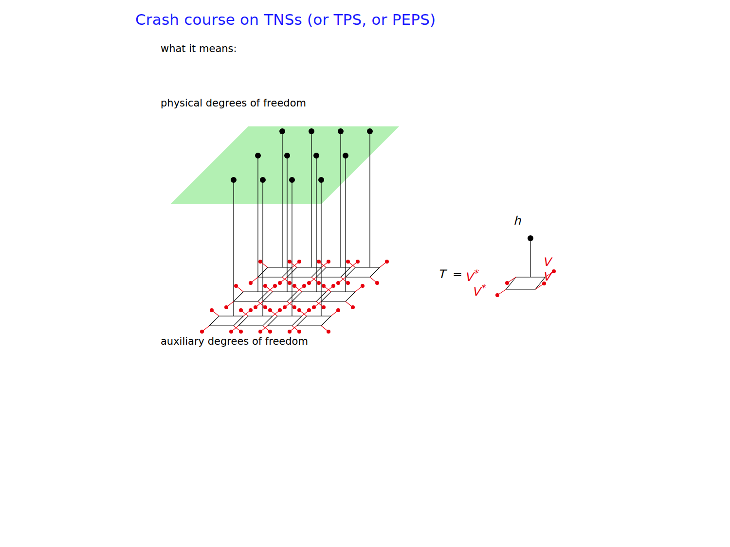Crash course on TNSs (or TPS, or PEPS)
what it means:
physical degrees of freedom
auxiliary degrees of freedom
T = h V V V* V*